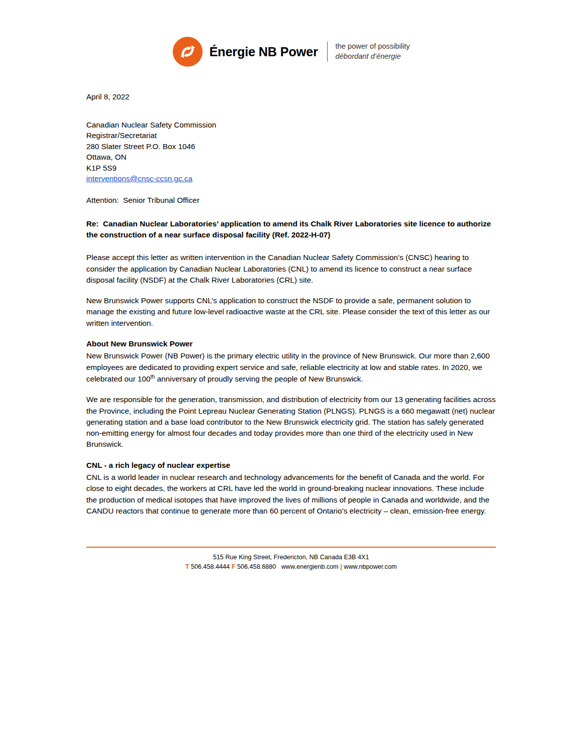Énergie NB Power
the power of possibility
débordant d’énergie
April 8, 2022
Canadian Nuclear Safety Commission
Registrar/Secretariat
280 Slater Street P.O. Box 1046
Ottawa, ON
K1P 5S9
interventions@cnsc-ccsn.gc.ca
Attention: Senior Tribunal Officer
Re: Canadian Nuclear Laboratories’ application to amend its Chalk River Laboratories site licence to authorize the construction of a near surface disposal facility (Ref. 2022-H-07)
Please accept this letter as written intervention in the Canadian Nuclear Safety Commission’s (CNSC) hearing to consider the application by Canadian Nuclear Laboratories (CNL) to amend its licence to construct a near surface disposal facility (NSDF) at the Chalk River Laboratories (CRL) site.
New Brunswick Power supports CNL’s application to construct the NSDF to provide a safe, permanent solution to manage the existing and future low-level radioactive waste at the CRL site. Please consider the text of this letter as our written intervention.
About New Brunswick Power
New Brunswick Power (NB Power) is the primary electric utility in the province of New Brunswick. Our more than 2,600 employees are dedicated to providing expert service and safe, reliable electricity at low and stable rates. In 2020, we celebrated our 100th anniversary of proudly serving the people of New Brunswick.
We are responsible for the generation, transmission, and distribution of electricity from our 13 generating facilities across the Province, including the Point Lepreau Nuclear Generating Station (PLNGS). PLNGS is a 660 megawatt (net) nuclear generating station and a base load contributor to the New Brunswick electricity grid. The station has safely generated non-emitting energy for almost four decades and today provides more than one third of the electricity used in New Brunswick.
CNL - a rich legacy of nuclear expertise
CNL is a world leader in nuclear research and technology advancements for the benefit of Canada and the world. For close to eight decades, the workers at CRL have led the world in ground-breaking nuclear innovations. These include the production of medical isotopes that have improved the lives of millions of people in Canada and worldwide, and the CANDU reactors that continue to generate more than 60 percent of Ontario’s electricity – clean, emission-free energy.
515 Rue King Street, Fredericton, NB Canada E3B 4X1
T 506.458.4444 F 506.458.6880 www.energienb.com | www.nbpower.com